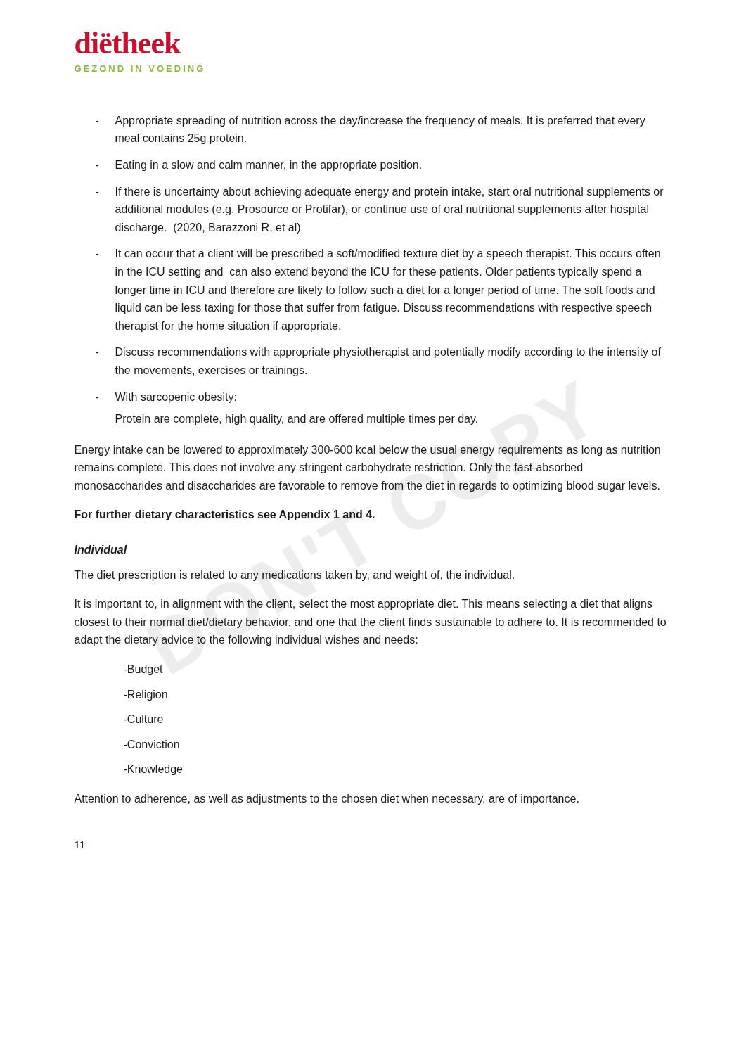DON'T COPY
diëtheek
GEZOND IN VOEDING
Appropriate spreading of nutrition across the day/increase the frequency of meals. It is preferred that every meal contains 25g protein.
Eating in a slow and calm manner, in the appropriate position.
If there is uncertainty about achieving adequate energy and protein intake, start oral nutritional supplements or additional modules (e.g. Prosource or Protifar), or continue use of oral nutritional supplements after hospital discharge. (2020, Barazzoni R, et al)
It can occur that a client will be prescribed a soft/modified texture diet by a speech therapist. This occurs often in the ICU setting and can also extend beyond the ICU for these patients. Older patients typically spend a longer time in ICU and therefore are likely to follow such a diet for a longer period of time. The soft foods and liquid can be less taxing for those that suffer from fatigue. Discuss recommendations with respective speech therapist for the home situation if appropriate.
Discuss recommendations with appropriate physiotherapist and potentially modify according to the intensity of the movements, exercises or trainings.
With sarcopenic obesity:
Protein are complete, high quality, and are offered multiple times per day.
Energy intake can be lowered to approximately 300-600 kcal below the usual energy requirements as long as nutrition remains complete. This does not involve any stringent carbohydrate restriction. Only the fast-absorbed monosaccharides and disaccharides are favorable to remove from the diet in regards to optimizing blood sugar levels.
For further dietary characteristics see Appendix 1 and 4.
Individual
The diet prescription is related to any medications taken by, and weight of, the individual.
It is important to, in alignment with the client, select the most appropriate diet. This means selecting a diet that aligns closest to their normal diet/dietary behavior, and one that the client finds sustainable to adhere to. It is recommended to adapt the dietary advice to the following individual wishes and needs:
-Budget
-Religion
-Culture
-Conviction
-Knowledge
Attention to adherence, as well as adjustments to the chosen diet when necessary, are of importance.
11